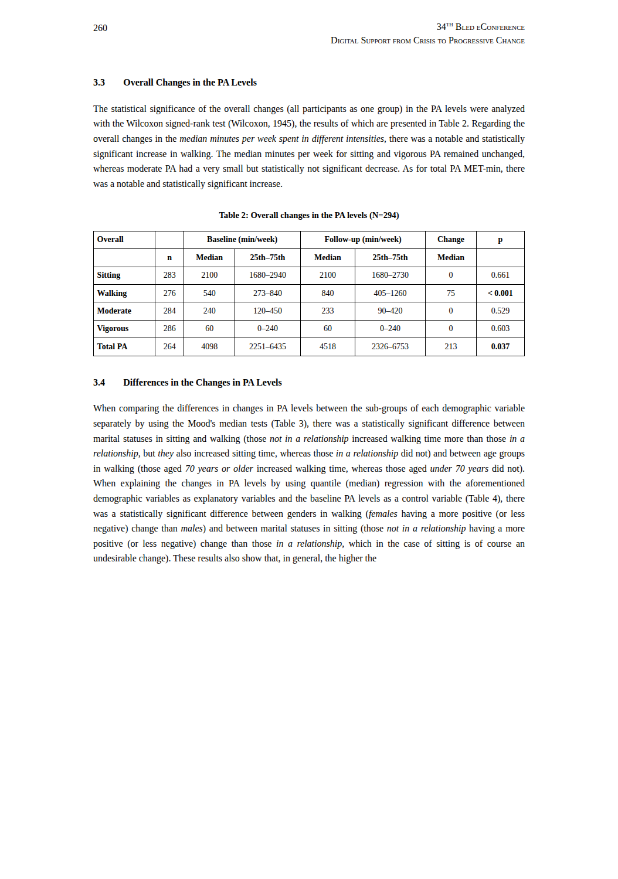260
34th Bled eConference
Digital Support from Crisis to Progressive Change
3.3 Overall Changes in the PA Levels
The statistical significance of the overall changes (all participants as one group) in the PA levels were analyzed with the Wilcoxon signed-rank test (Wilcoxon, 1945), the results of which are presented in Table 2. Regarding the overall changes in the median minutes per week spent in different intensities, there was a notable and statistically significant increase in walking. The median minutes per week for sitting and vigorous PA remained unchanged, whereas moderate PA had a very small but statistically not significant decrease. As for total PA MET-min, there was a notable and statistically significant increase.
Table 2: Overall changes in the PA levels (N=294)
| Overall | | Baseline (min/week) | Follow-up (min/week) | Change | p |
| --- | --- | --- | --- | --- | --- |
| | n | Median | 25th–75th | Median | 25th–75th | Median | |
| Sitting | 283 | 2100 | 1680–2940 | 2100 | 1680–2730 | 0 | 0.661 |
| Walking | 276 | 540 | 273–840 | 840 | 405–1260 | 75 | < 0.001 |
| Moderate | 284 | 240 | 120–450 | 233 | 90–420 | 0 | 0.529 |
| Vigorous | 286 | 60 | 0–240 | 60 | 0–240 | 0 | 0.603 |
| Total PA | 264 | 4098 | 2251–6435 | 4518 | 2326–6753 | 213 | 0.037 |
3.4 Differences in the Changes in PA Levels
When comparing the differences in changes in PA levels between the sub-groups of each demographic variable separately by using the Mood's median tests (Table 3), there was a statistically significant difference between marital statuses in sitting and walking (those not in a relationship increased walking time more than those in a relationship, but they also increased sitting time, whereas those in a relationship did not) and between age groups in walking (those aged 70 years or older increased walking time, whereas those aged under 70 years did not). When explaining the changes in PA levels by using quantile (median) regression with the aforementioned demographic variables as explanatory variables and the baseline PA levels as a control variable (Table 4), there was a statistically significant difference between genders in walking (females having a more positive (or less negative) change than males) and between marital statuses in sitting (those not in a relationship having a more positive (or less negative) change than those in a relationship, which in the case of sitting is of course an undesirable change). These results also show that, in general, the higher the